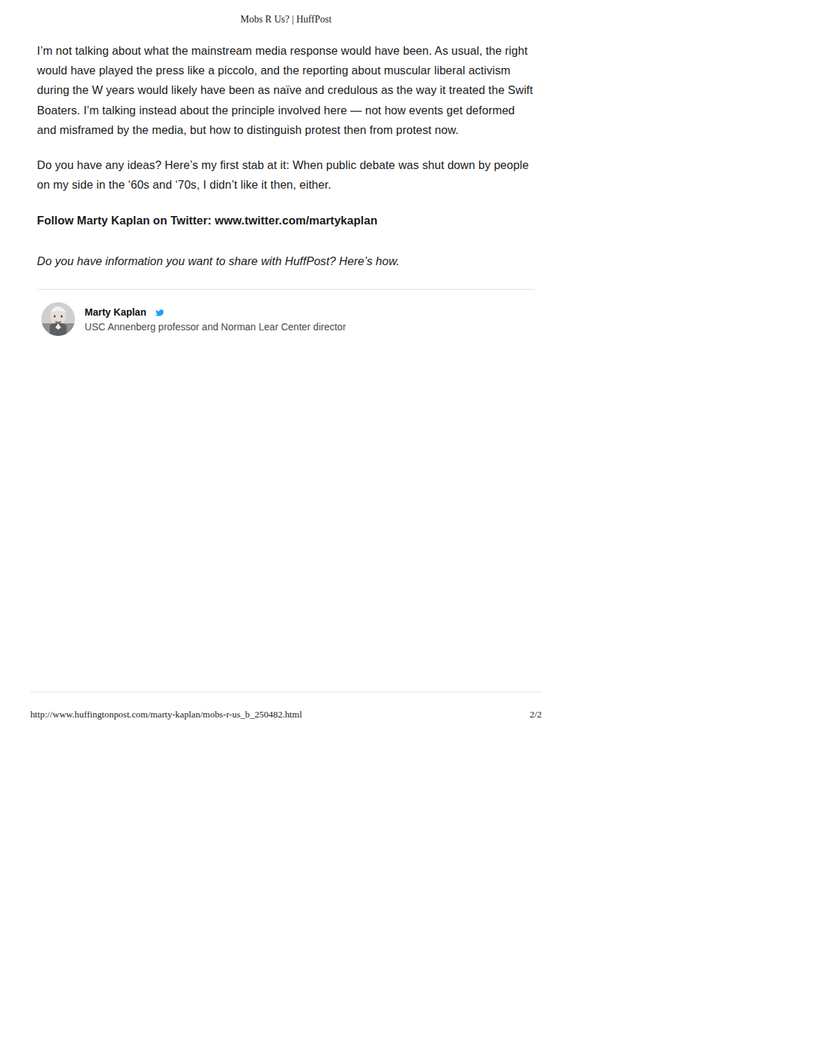Mobs R Us? | HuffPost
I’m not talking about what the mainstream media response would have been. As usual, the right would have played the press like a piccolo, and the reporting about muscular liberal activism during the W years would likely have been as naïve and credulous as the way it treated the Swift Boaters. I’m talking instead about the principle involved here — not how events get deformed and misframed by the media, but how to distinguish protest then from protest now.
Do you have any ideas? Here’s my first stab at it: When public debate was shut down by people on my side in the ‘60s and ‘70s, I didn’t like it then, either.
Follow Marty Kaplan on Twitter: www.twitter.com/martykaplan
Do you have information you want to share with HuffPost? Here’s how.
Marty Kaplan
USC Annenberg professor and Norman Lear Center director
http://www.huffingtonpost.com/marty-kaplan/mobs-r-us_b_250482.html 2/2